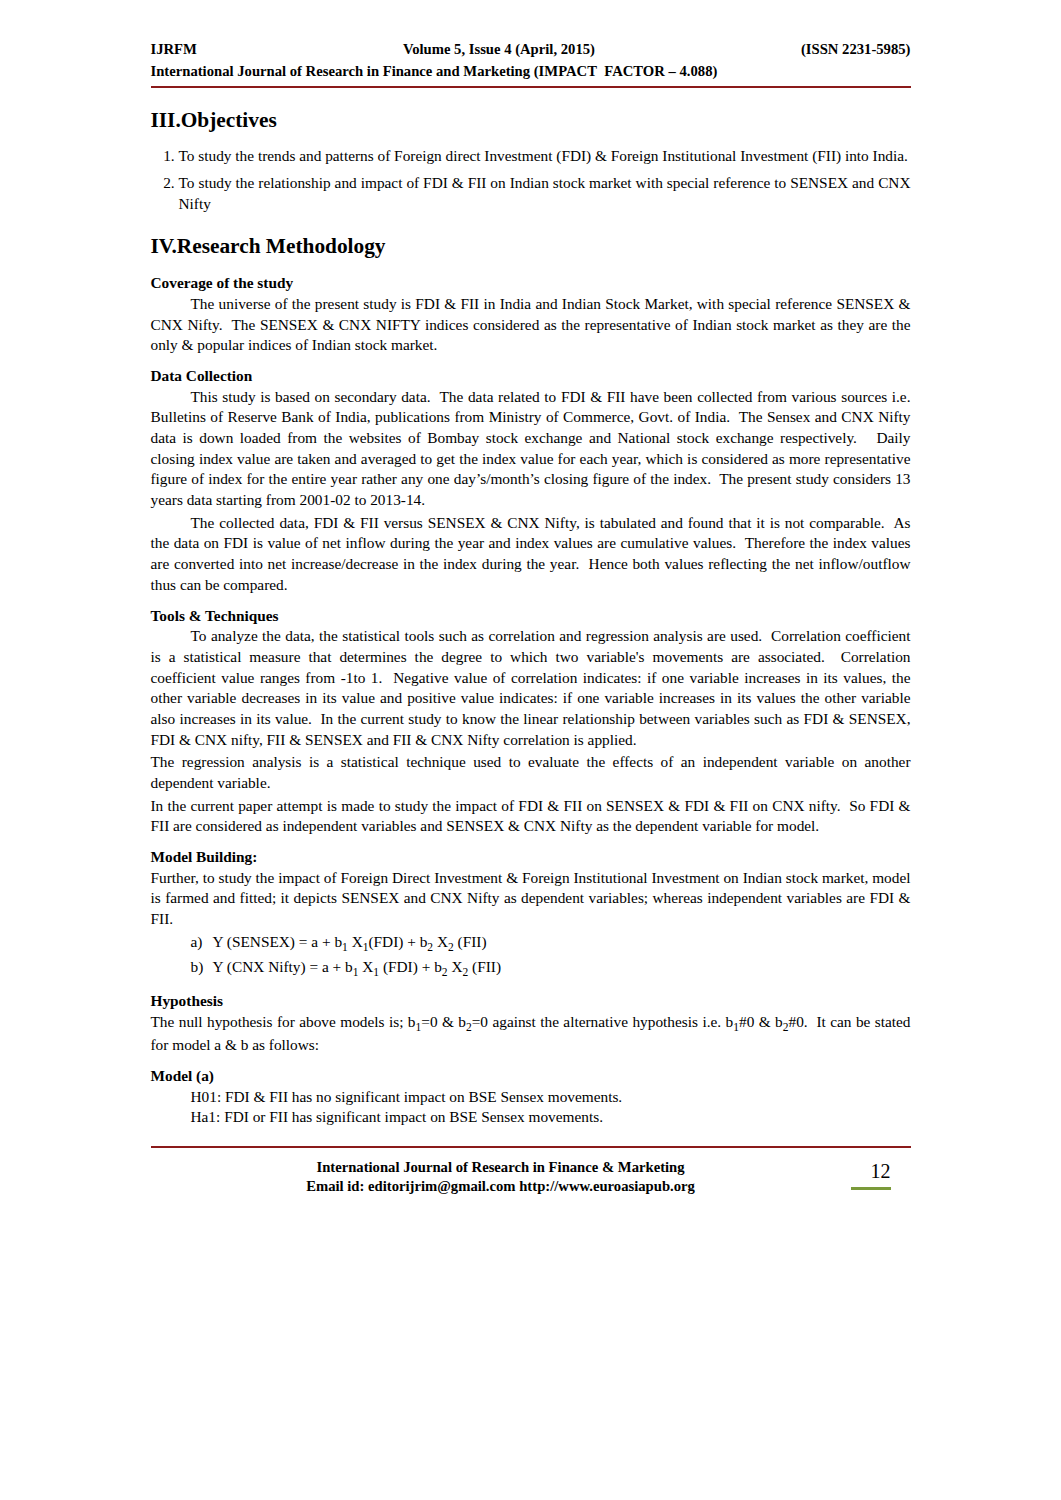IJRFM Volume 5, Issue 4 (April, 2015) (ISSN 2231-5985)
International Journal of Research in Finance and Marketing (IMPACT FACTOR – 4.088)
III.Objectives
To study the trends and patterns of Foreign direct Investment (FDI) & Foreign Institutional Investment (FII) into India.
To study the relationship and impact of FDI & FII on Indian stock market with special reference to SENSEX and CNX Nifty
IV.Research Methodology
Coverage of the study
The universe of the present study is FDI & FII in India and Indian Stock Market, with special reference SENSEX & CNX Nifty. The SENSEX & CNX NIFTY indices considered as the representative of Indian stock market as they are the only & popular indices of Indian stock market.
Data Collection
This study is based on secondary data. The data related to FDI & FII have been collected from various sources i.e. Bulletins of Reserve Bank of India, publications from Ministry of Commerce, Govt. of India. The Sensex and CNX Nifty data is down loaded from the websites of Bombay stock exchange and National stock exchange respectively. Daily closing index value are taken and averaged to get the index value for each year, which is considered as more representative figure of index for the entire year rather any one day’s/month’s closing figure of the index. The present study considers 13 years data starting from 2001-02 to 2013-14.
The collected data, FDI & FII versus SENSEX & CNX Nifty, is tabulated and found that it is not comparable. As the data on FDI is value of net inflow during the year and index values are cumulative values. Therefore the index values are converted into net increase/decrease in the index during the year. Hence both values reflecting the net inflow/outflow thus can be compared.
Tools & Techniques
To analyze the data, the statistical tools such as correlation and regression analysis are used. Correlation coefficient is a statistical measure that determines the degree to which two variable's movements are associated. Correlation coefficient value ranges from -1to 1. Negative value of correlation indicates: if one variable increases in its values, the other variable decreases in its value and positive value indicates: if one variable increases in its values the other variable also increases in its value. In the current study to know the linear relationship between variables such as FDI & SENSEX, FDI & CNX nifty, FII & SENSEX and FII & CNX Nifty correlation is applied.
The regression analysis is a statistical technique used to evaluate the effects of an independent variable on another dependent variable.
In the current paper attempt is made to study the impact of FDI & FII on SENSEX & FDI & FII on CNX nifty. So FDI & FII are considered as independent variables and SENSEX & CNX Nifty as the dependent variable for model.
Model Building:
Further, to study the impact of Foreign Direct Investment & Foreign Institutional Investment on Indian stock market, model is farmed and fitted; it depicts SENSEX and CNX Nifty as dependent variables; whereas independent variables are FDI & FII.
a) Y (SENSEX) = a + b1 X1(FDI) + b2 X2 (FII)
b) Y (CNX Nifty) = a + b1 X1 (FDI) + b2 X2 (FII)
Hypothesis
The null hypothesis for above models is; b1=0 & b2=0 against the alternative hypothesis i.e. b1#0 & b2#0. It can be stated for model a & b as follows:
Model (a)
H01: FDI & FII has no significant impact on BSE Sensex movements.
Ha1: FDI or FII has significant impact on BSE Sensex movements.
International Journal of Research in Finance & Marketing
Email id: editorijrim@gmail.com http://www.euroasiapub.org
12